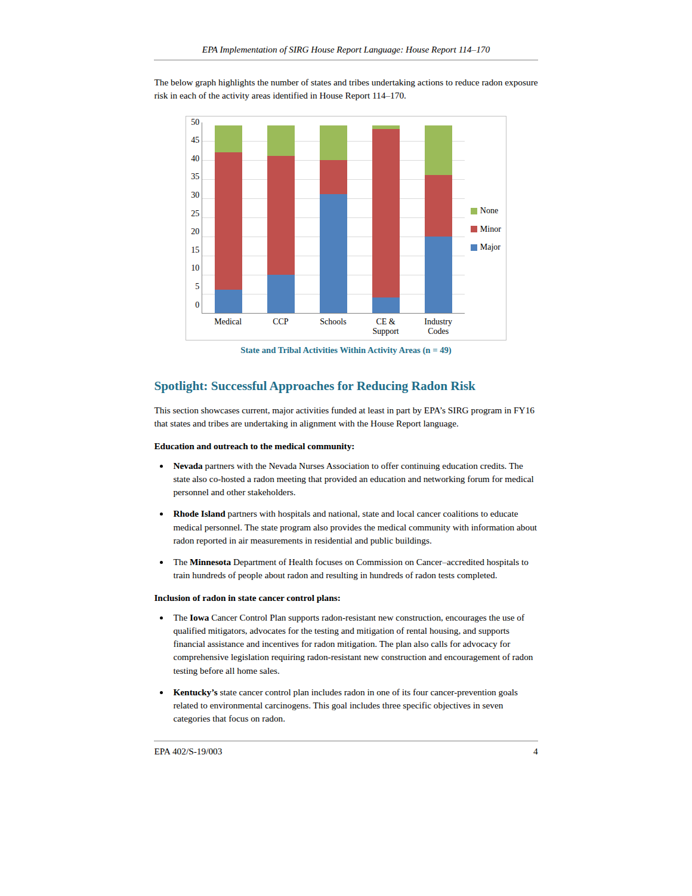EPA Implementation of SIRG House Report Language: House Report 114–170
The below graph highlights the number of states and tribes undertaking actions to reduce radon exposure risk in each of the activity areas identified in House Report 114–170.
50 45 40 35 30 25 20 15 10 5 0
Medical
CCP
Schools
CE & Support
Industry Codes
None
Minor
Major
State and Tribal Activities Within Activity Areas (n = 49)
Spotlight: Successful Approaches for Reducing Radon Risk
This section showcases current, major activities funded at least in part by EPA’s SIRG program in FY16 that states and tribes are undertaking in alignment with the House Report language.
Education and outreach to the medical community:
Nevada partners with the Nevada Nurses Association to offer continuing education credits. The state also co-hosted a radon meeting that provided an education and networking forum for medical personnel and other stakeholders.
Rhode Island partners with hospitals and national, state and local cancer coalitions to educate medical personnel. The state program also provides the medical community with information about radon reported in air measurements in residential and public buildings.
The Minnesota Department of Health focuses on Commission on Cancer–accredited hospitals to train hundreds of people about radon and resulting in hundreds of radon tests completed.
Inclusion of radon in state cancer control plans:
The Iowa Cancer Control Plan supports radon-resistant new construction, encourages the use of qualified mitigators, advocates for the testing and mitigation of rental housing, and supports financial assistance and incentives for radon mitigation. The plan also calls for advocacy for comprehensive legislation requiring radon-resistant new construction and encouragement of radon testing before all home sales.
Kentucky’s state cancer control plan includes radon in one of its four cancer-prevention goals related to environmental carcinogens. This goal includes three specific objectives in seven categories that focus on radon.
EPA 402/S-19/003 4